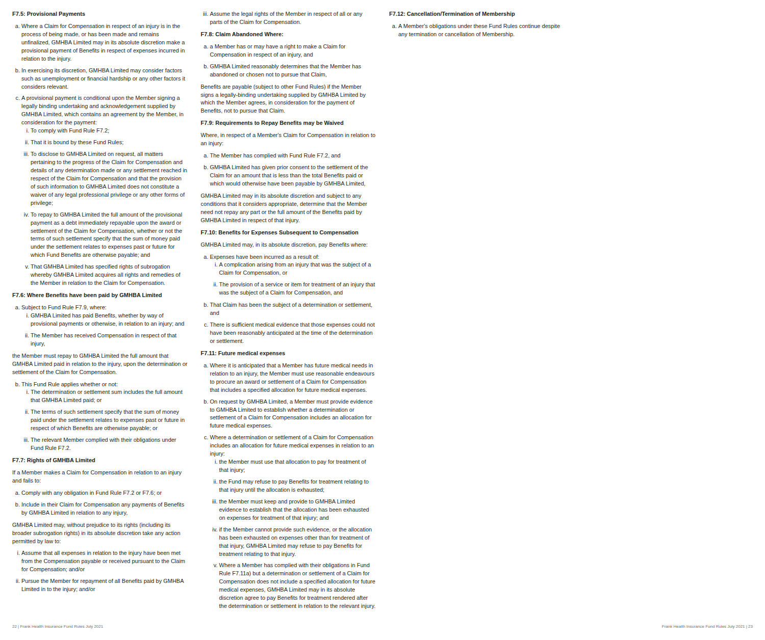F7.5: Provisional Payments
Where a Claim for Compensation in respect of an injury is in the process of being made, or has been made and remains unfinalized, GMHBA Limited may in its absolute discretion make a provisional payment of Benefits in respect of expenses incurred in relation to the injury.
In exercising its discretion, GMHBA Limited may consider factors such as unemployment or financial hardship or any other factors it considers relevant.
A provisional payment is conditional upon the Member signing a legally binding undertaking and acknowledgement supplied by GMHBA Limited, which contains an agreement by the Member, in consideration for the payment:
To comply with Fund Rule F7.2;
That it is bound by these Fund Rules;
To disclose to GMHBA Limited on request, all matters pertaining to the progress of the Claim for Compensation and details of any determination made or any settlement reached in respect of the Claim for Compensation and that the provision of such information to GMHBA Limited does not constitute a waiver of any legal professional privilege or any other forms of privilege;
To repay to GMHBA Limited the full amount of the provisional payment as a debt immediately repayable upon the award or settlement of the Claim for Compensation, whether or not the terms of such settlement specify that the sum of money paid under the settlement relates to expenses past or future for which Fund Benefits are otherwise payable; and
That GMHBA Limited has specified rights of subrogation whereby GMHBA Limited acquires all rights and remedies of the Member in relation to the Claim for Compensation.
F7.6: Where Benefits have been paid by GMHBA Limited
Subject to Fund Rule F7.9, where:
GMHBA Limited has paid Benefits, whether by way of provisional payments or otherwise, in relation to an injury; and
The Member has received Compensation in respect of that injury,
the Member must repay to GMHBA Limited the full amount that GMHBA Limited paid in relation to the injury, upon the determination or settlement of the Claim for Compensation.
This Fund Rule applies whether or not:
The determination or settlement sum includes the full amount that GMHBA Limited paid; or
The terms of such settlement specify that the sum of money paid under the settlement relates to expenses past or future in respect of which Benefits are otherwise payable; or
The relevant Member complied with their obligations under Fund Rule F7.2.
F7.7: Rights of GMHBA Limited
If a Member makes a Claim for Compensation in relation to an injury and fails to:
Comply with any obligation in Fund Rule F7.2 or F7.6; or
Include in their Claim for Compensation any payments of Benefits by GMHBA Limited in relation to any injury,
GMHBA Limited may, without prejudice to its rights (including its broader subrogation rights) in its absolute discretion take any action permitted by law to:
Assume that all expenses in relation to the injury have been met from the Compensation payable or received pursuant to the Claim for Compensation; and/or
Pursue the Member for repayment of all Benefits paid by GMHBA Limited in to the injury; and/or
Assume the legal rights of the Member in respect of all or any parts of the Claim for Compensation.
F7.8: Claim Abandoned Where:
a Member has or may have a right to make a Claim for Compensation in respect of an injury, and
GMHBA Limited reasonably determines that the Member has abandoned or chosen not to pursue that Claim,
Benefits are payable (subject to other Fund Rules) if the Member signs a legally-binding undertaking supplied by GMHBA Limited by which the Member agrees, in consideration for the payment of Benefits, not to pursue that Claim.
F7.9: Requirements to Repay Benefits may be Waived
Where, in respect of a Member's Claim for Compensation in relation to an injury:
The Member has complied with Fund Rule F7.2, and
GMHBA Limited has given prior consent to the settlement of the Claim for an amount that is less than the total Benefits paid or which would otherwise have been payable by GMHBA Limited,
GMHBA Limited may in its absolute discretion and subject to any conditions that it considers appropriate, determine that the Member need not repay any part or the full amount of the Benefits paid by GMHBA Limited in respect of that injury.
F7.10: Benefits for Expenses Subsequent to Compensation
GMHBA Limited may, in its absolute discretion, pay Benefits where:
Expenses have been incurred as a result of:
A complication arising from an injury that was the subject of a Claim for Compensation, or
The provision of a service or item for treatment of an injury that was the subject of a Claim for Compensation, and
That Claim has been the subject of a determination or settlement, and
There is sufficient medical evidence that those expenses could not have been reasonably anticipated at the time of the determination or settlement.
F7.11: Future medical expenses
Where it is anticipated that a Member has future medical needs in relation to an injury, the Member must use reasonable endeavours to procure an award or settlement of a Claim for Compensation that includes a specified allocation for future medical expenses.
On request by GMHBA Limited, a Member must provide evidence to GMHBA Limited to establish whether a determination or settlement of a Claim for Compensation includes an allocation for future medical expenses.
Where a determination or settlement of a Claim for Compensation includes an allocation for future medical expenses in relation to an injury:
the Member must use that allocation to pay for treatment of that injury;
the Fund may refuse to pay Benefits for treatment relating to that injury until the allocation is exhausted;
the Member must keep and provide to GMHBA Limited evidence to establish that the allocation has been exhausted on expenses for treatment of that injury; and
if the Member cannot provide such evidence, or the allocation has been exhausted on expenses other than for treatment of that injury, GMHBA Limited may refuse to pay Benefits for treatment relating to that injury.
Where a Member has complied with their obligations in Fund Rule F7.11a) but a determination or settlement of a Claim for Compensation does not include a specified allocation for future medical expenses, GMHBA Limited may in its absolute discretion agree to pay Benefits for treatment rendered after the determination or settlement in relation to the relevant injury.
F7.12: Cancellation/Termination of Membership
A Member's obligations under these Fund Rules continue despite any termination or cancellation of Membership.
22 | Frank Health Insurance Fund Rules July 2021 Frank Health Insurance Fund Rules July 2021 | 23